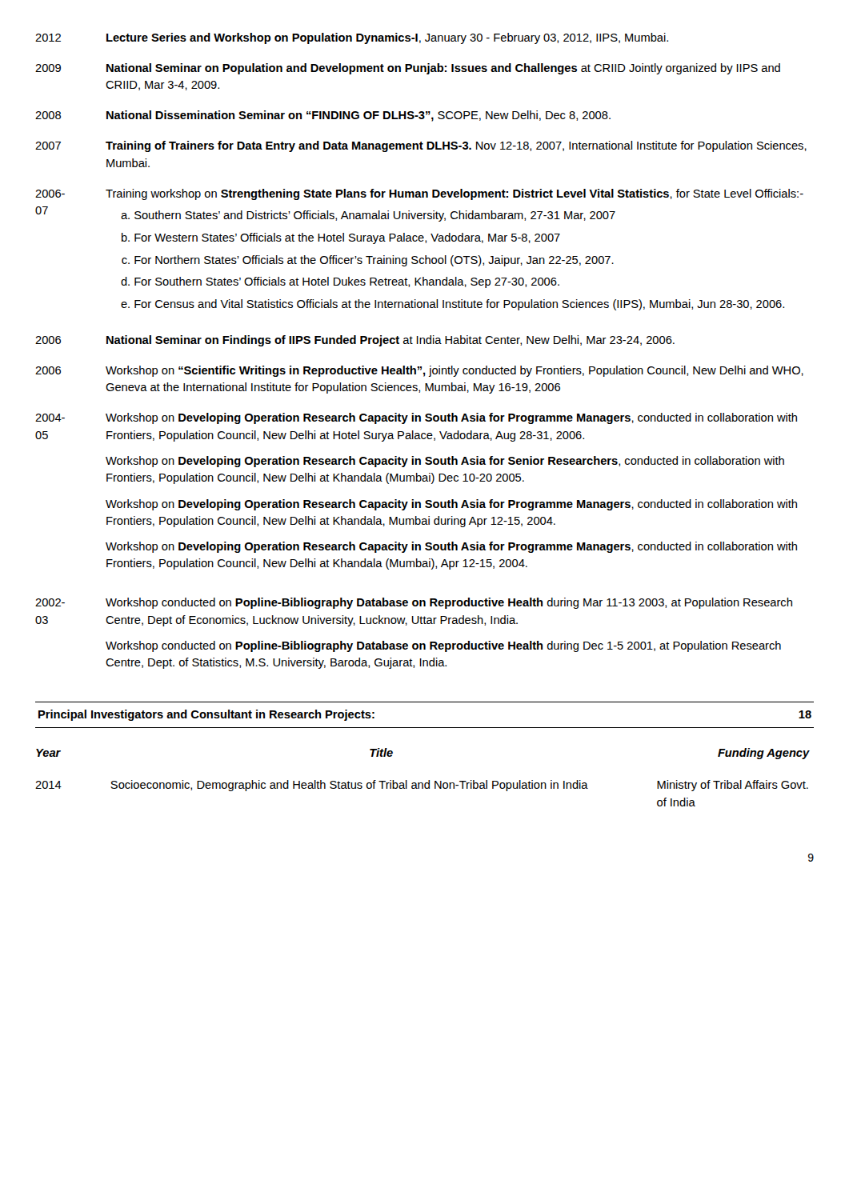2012
Lecture Series and Workshop on Population Dynamics-I, January 30 - February 03, 2012, IIPS, Mumbai.
2009
National Seminar on Population and Development on Punjab: Issues and Challenges at CRIID Jointly organized by IIPS and CRIID, Mar 3-4, 2009.
2008
National Dissemination Seminar on “FINDING OF DLHS-3”, SCOPE, New Delhi, Dec 8, 2008.
2007
Training of Trainers for Data Entry and Data Management DLHS-3. Nov 12-18, 2007, International Institute for Population Sciences, Mumbai.
2006-
07
Training workshop on Strengthening State Plans for Human Development: District Level Vital Statistics, for State Level Officials:-
Southern States’ and Districts’ Officials, Anamalai University, Chidambaram, 27-31 Mar, 2007
For Western States’ Officials at the Hotel Suraya Palace, Vadodara, Mar 5-8, 2007
For Northern States’ Officials at the Officer’s Training School (OTS), Jaipur, Jan 22-25, 2007.
For Southern States’ Officials at Hotel Dukes Retreat, Khandala, Sep 27-30, 2006.
For Census and Vital Statistics Officials at the International Institute for Population Sciences (IIPS), Mumbai, Jun 28-30, 2006.
2006
National Seminar on Findings of IIPS Funded Project at India Habitat Center, New Delhi, Mar 23-24, 2006.
2006
Workshop on “Scientific Writings in Reproductive Health”, jointly conducted by Frontiers, Population Council, New Delhi and WHO, Geneva at the International Institute for Population Sciences, Mumbai, May 16-19, 2006
2004-
05
Workshop on Developing Operation Research Capacity in South Asia for Programme Managers, conducted in collaboration with Frontiers, Population Council, New Delhi at Hotel Surya Palace, Vadodara, Aug 28-31, 2006.
Workshop on Developing Operation Research Capacity in South Asia for Senior Researchers, conducted in collaboration with Frontiers, Population Council, New Delhi at Khandala (Mumbai) Dec 10-20 2005.
Workshop on Developing Operation Research Capacity in South Asia for Programme Managers, conducted in collaboration with Frontiers, Population Council, New Delhi at Khandala, Mumbai during Apr 12-15, 2004.
Workshop on Developing Operation Research Capacity in South Asia for Programme Managers, conducted in collaboration with Frontiers, Population Council, New Delhi at Khandala (Mumbai), Apr 12-15, 2004.
2002-
03
Workshop conducted on Popline-Bibliography Database on Reproductive Health during Mar 11-13 2003, at Population Research Centre, Dept of Economics, Lucknow University, Lucknow, Uttar Pradesh, India.
Workshop conducted on Popline-Bibliography Database on Reproductive Health during Dec 1-5 2001, at Population Research Centre, Dept. of Statistics, M.S. University, Baroda, Gujarat, India.
Principal Investigators and Consultant in Research Projects: 18
| Year | Title | Funding Agency |
| --- | --- | --- |
| 2014 | Socioeconomic, Demographic and Health Status of Tribal and Non-Tribal Population in India | Ministry of Tribal Affairs Govt. of India |
9